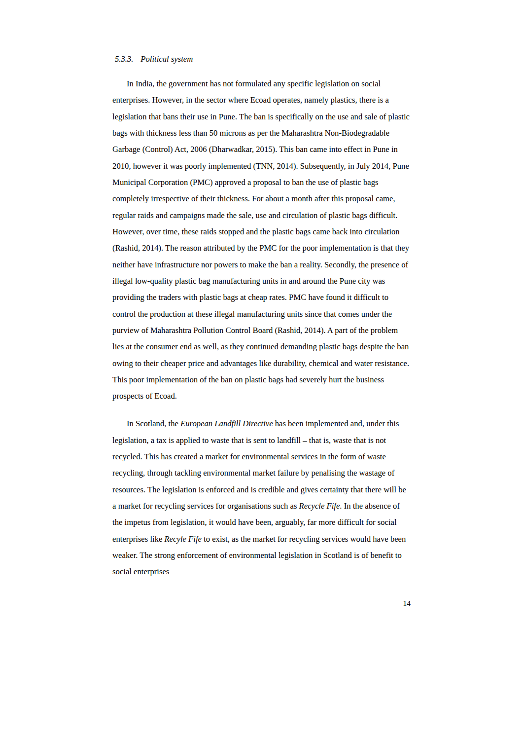5.3.3. Political system
In India, the government has not formulated any specific legislation on social enterprises. However, in the sector where Ecoad operates, namely plastics, there is a legislation that bans their use in Pune. The ban is specifically on the use and sale of plastic bags with thickness less than 50 microns as per the Maharashtra Non-Biodegradable Garbage (Control) Act, 2006 (Dharwadkar, 2015). This ban came into effect in Pune in 2010, however it was poorly implemented (TNN, 2014). Subsequently, in July 2014, Pune Municipal Corporation (PMC) approved a proposal to ban the use of plastic bags completely irrespective of their thickness. For about a month after this proposal came, regular raids and campaigns made the sale, use and circulation of plastic bags difficult. However, over time, these raids stopped and the plastic bags came back into circulation (Rashid, 2014). The reason attributed by the PMC for the poor implementation is that they neither have infrastructure nor powers to make the ban a reality. Secondly, the presence of illegal low-quality plastic bag manufacturing units in and around the Pune city was providing the traders with plastic bags at cheap rates. PMC have found it difficult to control the production at these illegal manufacturing units since that comes under the purview of Maharashtra Pollution Control Board (Rashid, 2014). A part of the problem lies at the consumer end as well, as they continued demanding plastic bags despite the ban owing to their cheaper price and advantages like durability, chemical and water resistance. This poor implementation of the ban on plastic bags had severely hurt the business prospects of Ecoad.
In Scotland, the European Landfill Directive has been implemented and, under this legislation, a tax is applied to waste that is sent to landfill – that is, waste that is not recycled. This has created a market for environmental services in the form of waste recycling, through tackling environmental market failure by penalising the wastage of resources. The legislation is enforced and is credible and gives certainty that there will be a market for recycling services for organisations such as Recycle Fife. In the absence of the impetus from legislation, it would have been, arguably, far more difficult for social enterprises like Recyle Fife to exist, as the market for recycling services would have been weaker. The strong enforcement of environmental legislation in Scotland is of benefit to social enterprises
14